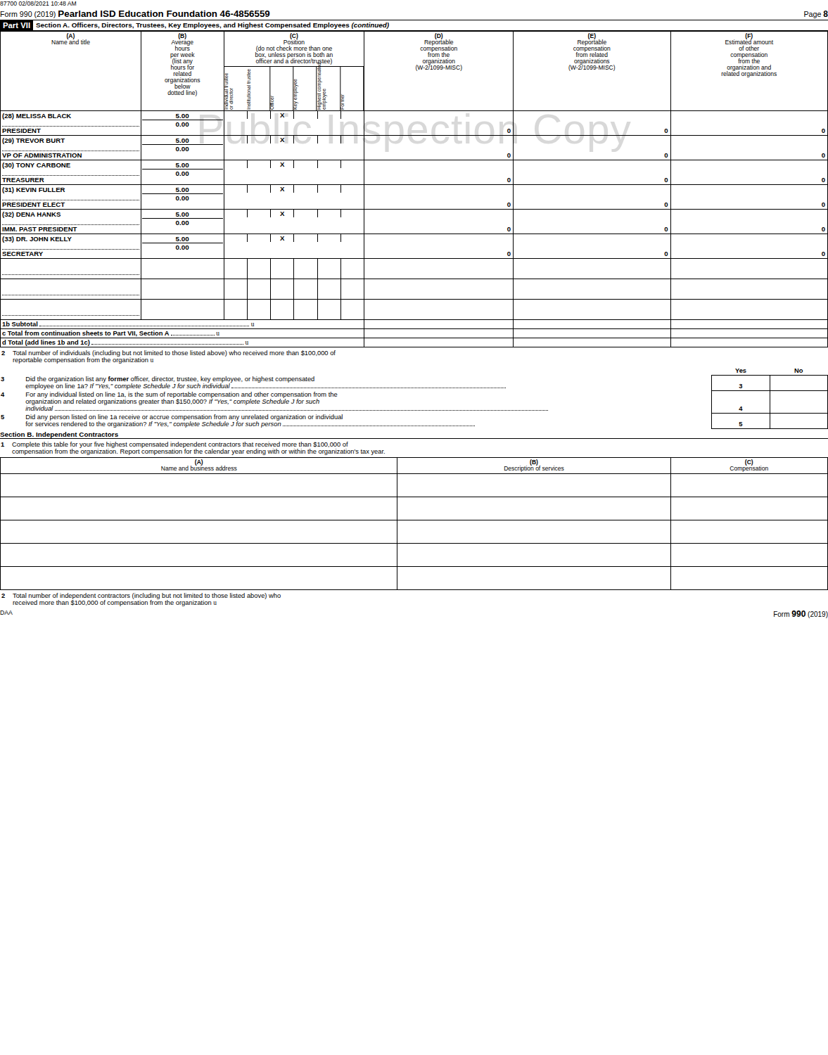Public Inspection Copy
87700 02/08/2021 10:48 AM
Form 990 (2019) Pearland ISD Education Foundation 46-4856559
Page 8
Part VII
Section A. Officers, Directors, Trustees, Key Employees, and Highest Compensated Employees (continued)
| (A) Name and title | (B) Average hours per week (list any hours for related organizations below dotted line) | (C) Position (do not check more than one box, unless person is both an officer and a director/trustee) Individual trustee or director Institutional trustee Officer Key employee Highest compensated employee Former | (D) Reportable compensation from the organization (W-2/1099-MISC) | (E) Reportable compensation from related organizations (W-2/1099-MISC) | (F) Estimated amount of other compensation from the organization and related organizations |
| (28) MELISSA BLACK PRESIDENT | 5.00 0.00 | X | 0 | 0 | 0 |
| (29) TREVOR BURT VP OF ADMINISTRATION | 5.00 0.00 | X | 0 | 0 | 0 |
| (30) TONY CARBONE TREASURER | 5.00 0.00 | X | 0 | 0 | 0 |
| (31) KEVIN FULLER PRESIDENT ELECT | 5.00 0.00 | X | 0 | 0 | 0 |
| (32) DENA HANKS IMM. PAST PRESIDENT | 5.00 0.00 | X | 0 | 0 | 0 |
| (33) DR. JOHN KELLY SECRETARY | 5.00 0.00 | X | 0 | 0 | 0 |
| 1b Subtotal u | | | |
| c Total from continuation sheets to Part VII, Section A u | | | |
| d Total (add lines 1b and 1c) u | | | |
| / 2 / Total number of individuals (including but not limited to those listed above) who received more than $100,000 of reportable compensation from the organization u / |
| | | Yes | No |
| 3 | Did the organization list any former officer, director, trustee, key employee, or highest compensated employee on line 1a? If "Yes," complete Schedule J for such individual | 3 | |
| 4 | For any individual listed on line 1a, is the sum of reportable compensation and other compensation from the organization and related organizations greater than $150,000? If "Yes," complete Schedule J for such individual | 4 | |
| 5 | Did any person listed on line 1a receive or accrue compensation from any unrelated organization or individual for services rendered to the organization? If "Yes," complete Schedule J for such person | 5 | |
Section B. Independent Contractors
| / 1 / Complete this table for your five highest compensated independent contractors that received more than $100,000 of compensation from the organization. Report compensation for the calendar year ending with or within the organization's tax year. / |
| (A) Name and business address | (B) Description of services | (C) Compensation |
| / 2 / Total number of independent contractors (including but not limited to those listed above) who received more than $100,000 of compensation from the organization u / |
DAA
Form 990 (2019)